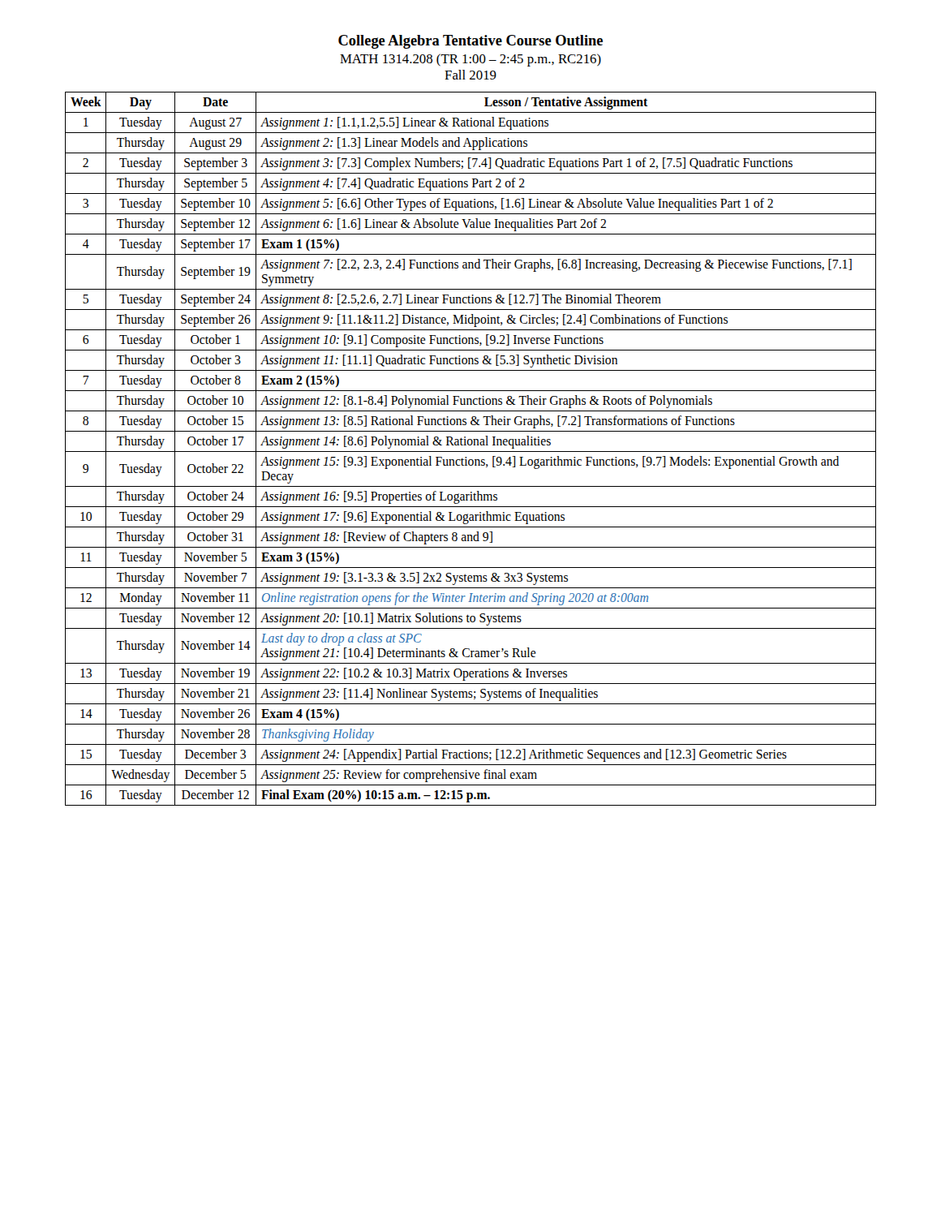College Algebra Tentative Course Outline
MATH 1314.208 (TR 1:00 – 2:45 p.m., RC216)
Fall 2019
| Week | Day | Date | Lesson / Tentative Assignment |
| --- | --- | --- | --- |
| 1 | Tuesday | August 27 | Assignment 1: [1.1,1.2,5.5] Linear & Rational Equations |
| | Thursday | August 29 | Assignment 2: [1.3] Linear Models and Applications |
| 2 | Tuesday | September 3 | Assignment 3: [7.3] Complex Numbers; [7.4] Quadratic Equations Part 1 of 2, [7.5] Quadratic Functions |
| | Thursday | September 5 | Assignment 4: [7.4] Quadratic Equations Part 2 of 2 |
| 3 | Tuesday | September 10 | Assignment 5: [6.6] Other Types of Equations, [1.6] Linear & Absolute Value Inequalities Part 1 of 2 |
| | Thursday | September 12 | Assignment 6: [1.6] Linear & Absolute Value Inequalities Part 2of 2 |
| 4 | Tuesday | September 17 | Exam 1 (15%) |
| | Thursday | September 19 | Assignment 7: [2.2, 2.3, 2.4] Functions and Their Graphs, [6.8] Increasing, Decreasing & Piecewise Functions, [7.1] Symmetry |
| 5 | Tuesday | September 24 | Assignment 8: [2.5,2.6, 2.7] Linear Functions & [12.7] The Binomial Theorem |
| | Thursday | September 26 | Assignment 9: [11.1&11.2] Distance, Midpoint, & Circles; [2.4] Combinations of Functions |
| 6 | Tuesday | October 1 | Assignment 10: [9.1] Composite Functions, [9.2] Inverse Functions |
| | Thursday | October 3 | Assignment 11: [11.1] Quadratic Functions & [5.3] Synthetic Division |
| 7 | Tuesday | October 8 | Exam 2 (15%) |
| | Thursday | October 10 | Assignment 12: [8.1-8.4] Polynomial Functions & Their Graphs & Roots of Polynomials |
| 8 | Tuesday | October 15 | Assignment 13: [8.5] Rational Functions & Their Graphs, [7.2] Transformations of Functions |
| | Thursday | October 17 | Assignment 14: [8.6] Polynomial & Rational Inequalities |
| 9 | Tuesday | October 22 | Assignment 15: [9.3] Exponential Functions, [9.4] Logarithmic Functions, [9.7] Models: Exponential Growth and Decay |
| | Thursday | October 24 | Assignment 16: [9.5] Properties of Logarithms |
| 10 | Tuesday | October 29 | Assignment 17: [9.6] Exponential & Logarithmic Equations |
| | Thursday | October 31 | Assignment 18: [Review of Chapters 8 and 9] |
| 11 | Tuesday | November 5 | Exam 3 (15%) |
| | Thursday | November 7 | Assignment 19: [3.1-3.3 & 3.5] 2x2 Systems & 3x3 Systems |
| 12 | Monday | November 11 | Online registration opens for the Winter Interim and Spring 2020 at 8:00am |
| | Tuesday | November 12 | Assignment 20: [10.1] Matrix Solutions to Systems |
| | Thursday | November 14 | Last day to drop a class at SPC Assignment 21: [10.4] Determinants & Cramer’s Rule |
| 13 | Tuesday | November 19 | Assignment 22: [10.2 & 10.3] Matrix Operations & Inverses |
| | Thursday | November 21 | Assignment 23: [11.4] Nonlinear Systems; Systems of Inequalities |
| 14 | Tuesday | November 26 | Exam 4 (15%) |
| | Thursday | November 28 | Thanksgiving Holiday |
| 15 | Tuesday | December 3 | Assignment 24: [Appendix] Partial Fractions; [12.2] Arithmetic Sequences and [12.3] Geometric Series |
| | Wednesday | December 5 | Assignment 25: Review for comprehensive final exam |
| 16 | Tuesday | December 12 | Final Exam (20%) 10:15 a.m. – 12:15 p.m. |